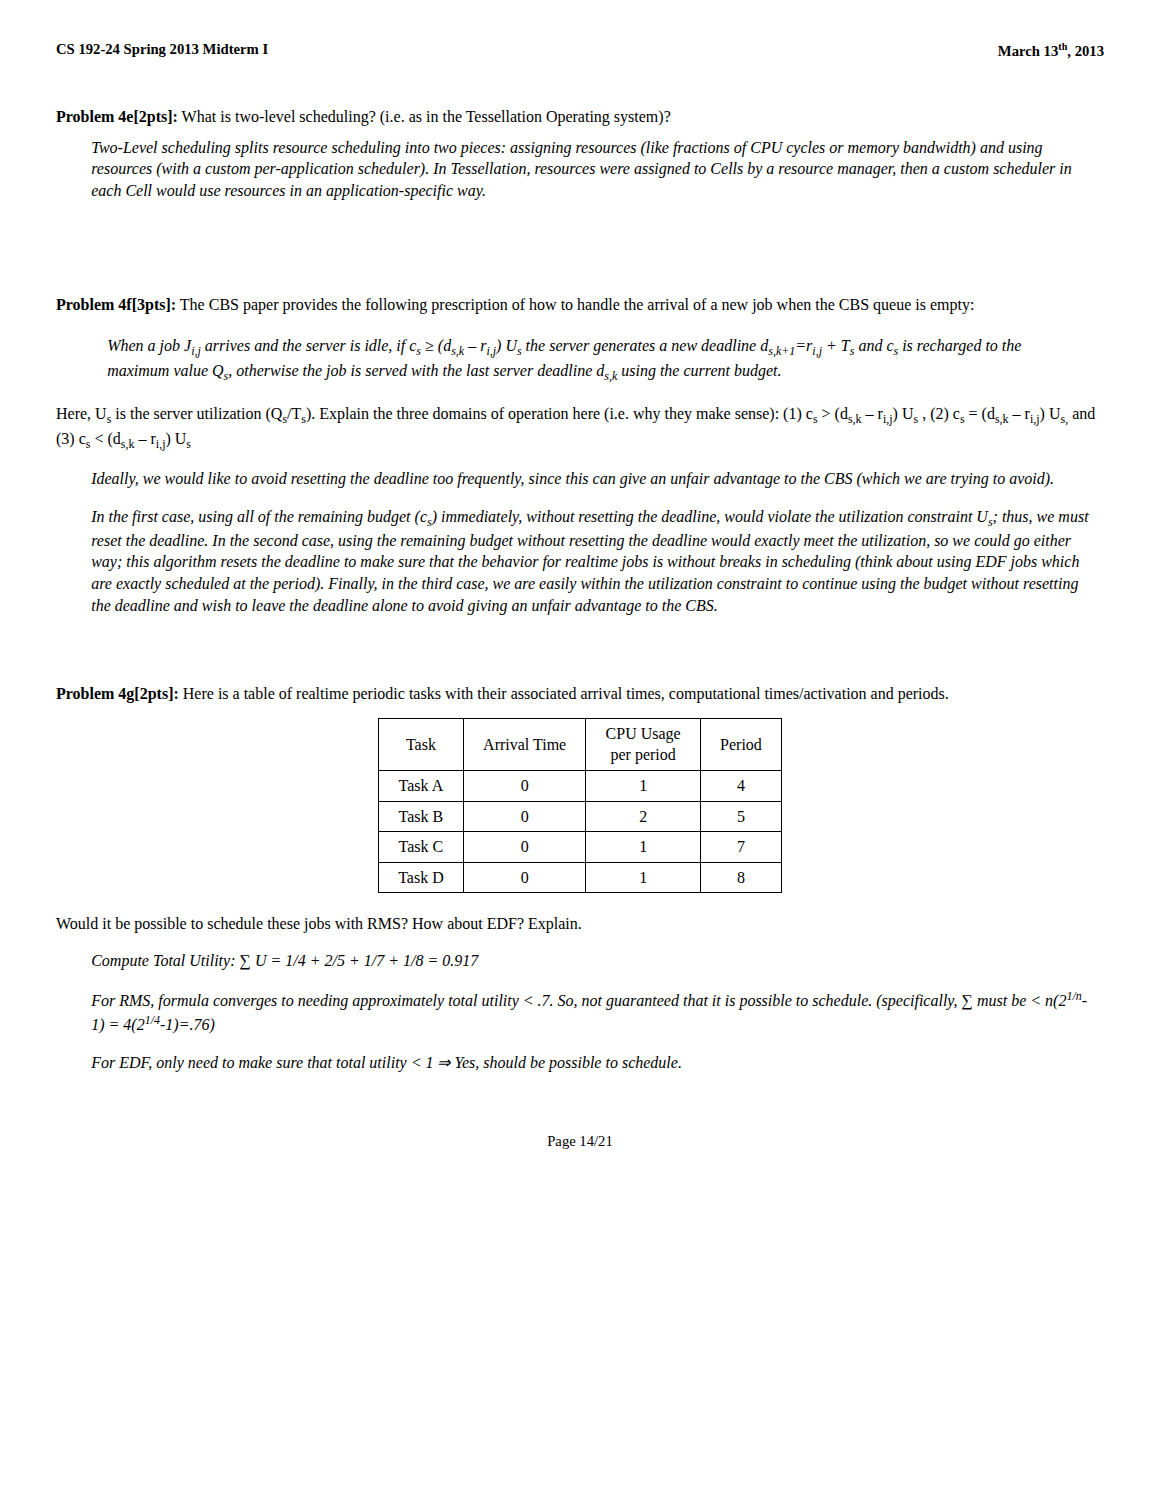CS 192-24 Spring 2013 Midterm I
March 13th, 2013
Problem 4e[2pts]: What is two-level scheduling? (i.e. as in the Tessellation Operating system)?
Two-Level scheduling splits resource scheduling into two pieces: assigning resources (like fractions of CPU cycles or memory bandwidth) and using resources (with a custom per-application scheduler). In Tessellation, resources were assigned to Cells by a resource manager, then a custom scheduler in each Cell would use resources in an application-specific way.
Problem 4f[3pts]: The CBS paper provides the following prescription of how to handle the arrival of a new job when the CBS queue is empty:
When a job Ji,j arrives and the server is idle, if cs ≥ (ds,k – ri,j) Us the server generates a new deadline ds,k+1=ri,j + Ts and cs is recharged to the maximum value Qs, otherwise the job is served with the last server deadline ds,k using the current budget.
Here, Us is the server utilization (Qs/Ts). Explain the three domains of operation here (i.e. why they make sense): (1) cs > (ds,k – ri,j) Us , (2) cs = (ds,k – ri,j) Us, and (3) cs < (ds,k – ri,j) Us
Ideally, we would like to avoid resetting the deadline too frequently, since this can give an unfair advantage to the CBS (which we are trying to avoid).
In the first case, using all of the remaining budget (cs) immediately, without resetting the deadline, would violate the utilization constraint Us; thus, we must reset the deadline. In the second case, using the remaining budget without resetting the deadline would exactly meet the utilization, so we could go either way; this algorithm resets the deadline to make sure that the behavior for realtime jobs is without breaks in scheduling (think about using EDF jobs which are exactly scheduled at the period). Finally, in the third case, we are easily within the utilization constraint to continue using the budget without resetting the deadline and wish to leave the deadline alone to avoid giving an unfair advantage to the CBS.
Problem 4g[2pts]: Here is a table of realtime periodic tasks with their associated arrival times, computational times/activation and periods.
| Task | Arrival Time | CPU Usage per period | Period |
| --- | --- | --- | --- |
| Task A | 0 | 1 | 4 |
| Task B | 0 | 2 | 5 |
| Task C | 0 | 1 | 7 |
| Task D | 0 | 1 | 8 |
Would it be possible to schedule these jobs with RMS? How about EDF? Explain.
Compute Total Utility: ∑ U = 1/4 + 2/5 + 1/7 + 1/8 = 0.917
For RMS, formula converges to needing approximately total utility < .7. So, not guaranteed that it is possible to schedule. (specifically, ∑ must be < n(21/n-1) = 4(21/4-1)=.76)
For EDF, only need to make sure that total utility < 1 ⇒ Yes, should be possible to schedule.
Page 14/21